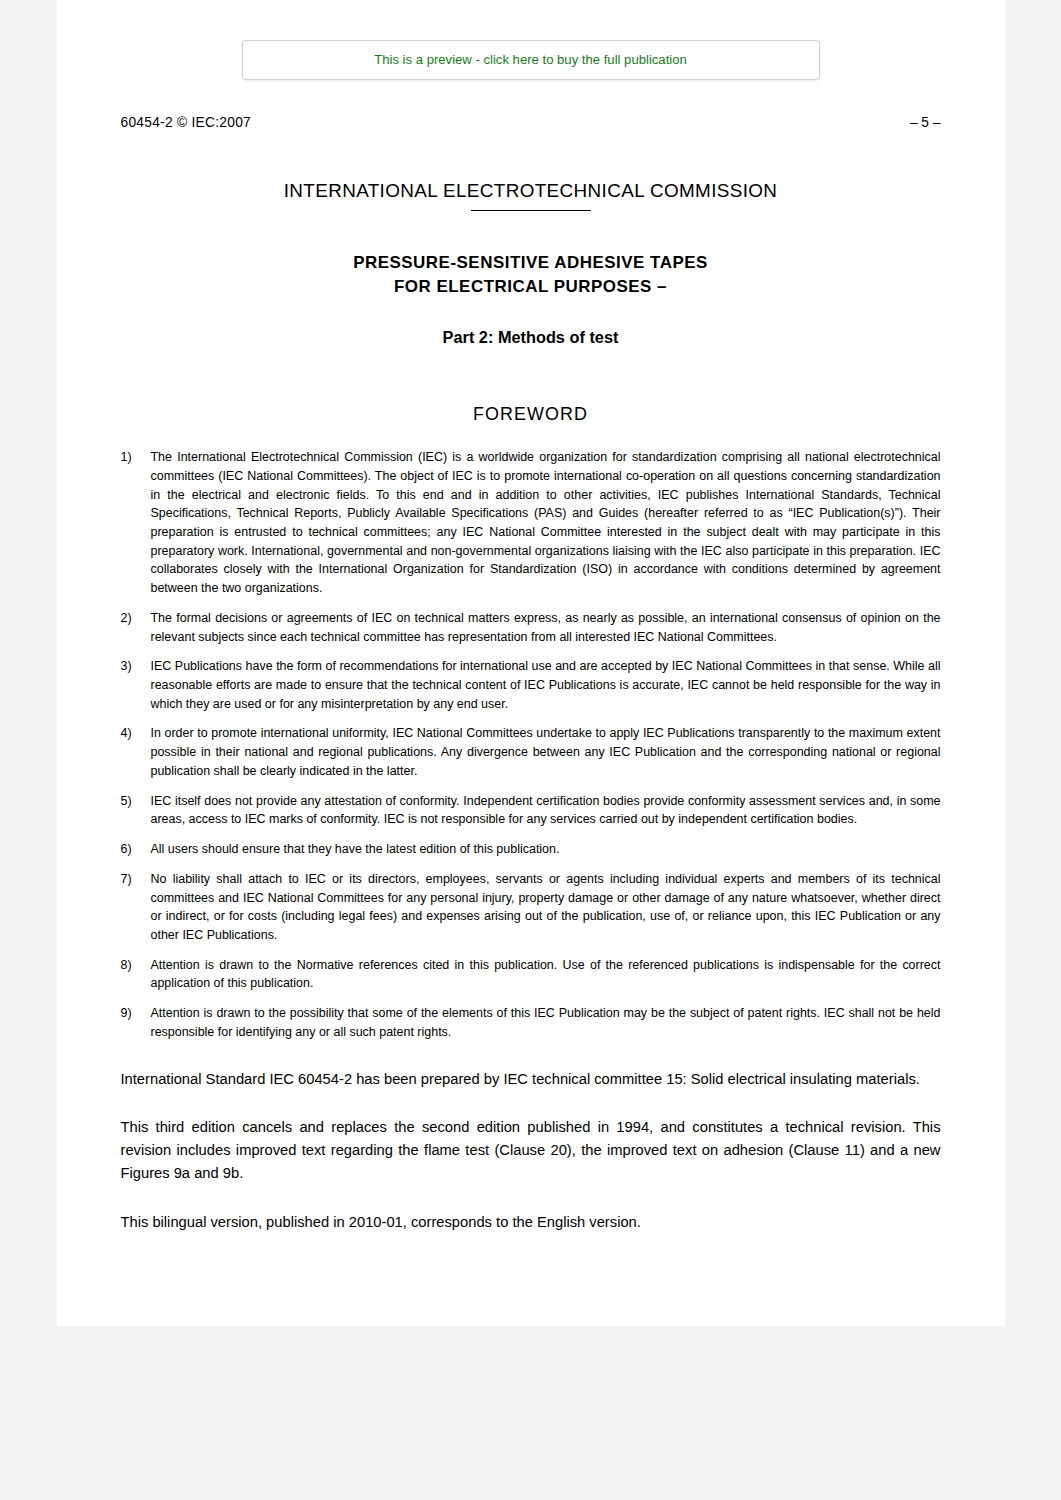This is a preview - click here to buy the full publication
60454-2 © IEC:2007 – 5 –
INTERNATIONAL ELECTROTECHNICAL COMMISSION
PRESSURE-SENSITIVE ADHESIVE TAPES
FOR ELECTRICAL PURPOSES –
Part 2: Methods of test
FOREWORD
The International Electrotechnical Commission (IEC) is a worldwide organization for standardization comprising all national electrotechnical committees (IEC National Committees). The object of IEC is to promote international co-operation on all questions concerning standardization in the electrical and electronic fields. To this end and in addition to other activities, IEC publishes International Standards, Technical Specifications, Technical Reports, Publicly Available Specifications (PAS) and Guides (hereafter referred to as “IEC Publication(s)”). Their preparation is entrusted to technical committees; any IEC National Committee interested in the subject dealt with may participate in this preparatory work. International, governmental and non-governmental organizations liaising with the IEC also participate in this preparation. IEC collaborates closely with the International Organization for Standardization (ISO) in accordance with conditions determined by agreement between the two organizations.
The formal decisions or agreements of IEC on technical matters express, as nearly as possible, an international consensus of opinion on the relevant subjects since each technical committee has representation from all interested IEC National Committees.
IEC Publications have the form of recommendations for international use and are accepted by IEC National Committees in that sense. While all reasonable efforts are made to ensure that the technical content of IEC Publications is accurate, IEC cannot be held responsible for the way in which they are used or for any misinterpretation by any end user.
In order to promote international uniformity, IEC National Committees undertake to apply IEC Publications transparently to the maximum extent possible in their national and regional publications. Any divergence between any IEC Publication and the corresponding national or regional publication shall be clearly indicated in the latter.
IEC itself does not provide any attestation of conformity. Independent certification bodies provide conformity assessment services and, in some areas, access to IEC marks of conformity. IEC is not responsible for any services carried out by independent certification bodies.
All users should ensure that they have the latest edition of this publication.
No liability shall attach to IEC or its directors, employees, servants or agents including individual experts and members of its technical committees and IEC National Committees for any personal injury, property damage or other damage of any nature whatsoever, whether direct or indirect, or for costs (including legal fees) and expenses arising out of the publication, use of, or reliance upon, this IEC Publication or any other IEC Publications.
Attention is drawn to the Normative references cited in this publication. Use of the referenced publications is indispensable for the correct application of this publication.
Attention is drawn to the possibility that some of the elements of this IEC Publication may be the subject of patent rights. IEC shall not be held responsible for identifying any or all such patent rights.
International Standard IEC 60454-2 has been prepared by IEC technical committee 15: Solid electrical insulating materials.
This third edition cancels and replaces the second edition published in 1994, and constitutes a technical revision. This revision includes improved text regarding the flame test (Clause 20), the improved text on adhesion (Clause 11) and a new Figures 9a and 9b.
This bilingual version, published in 2010-01, corresponds to the English version.